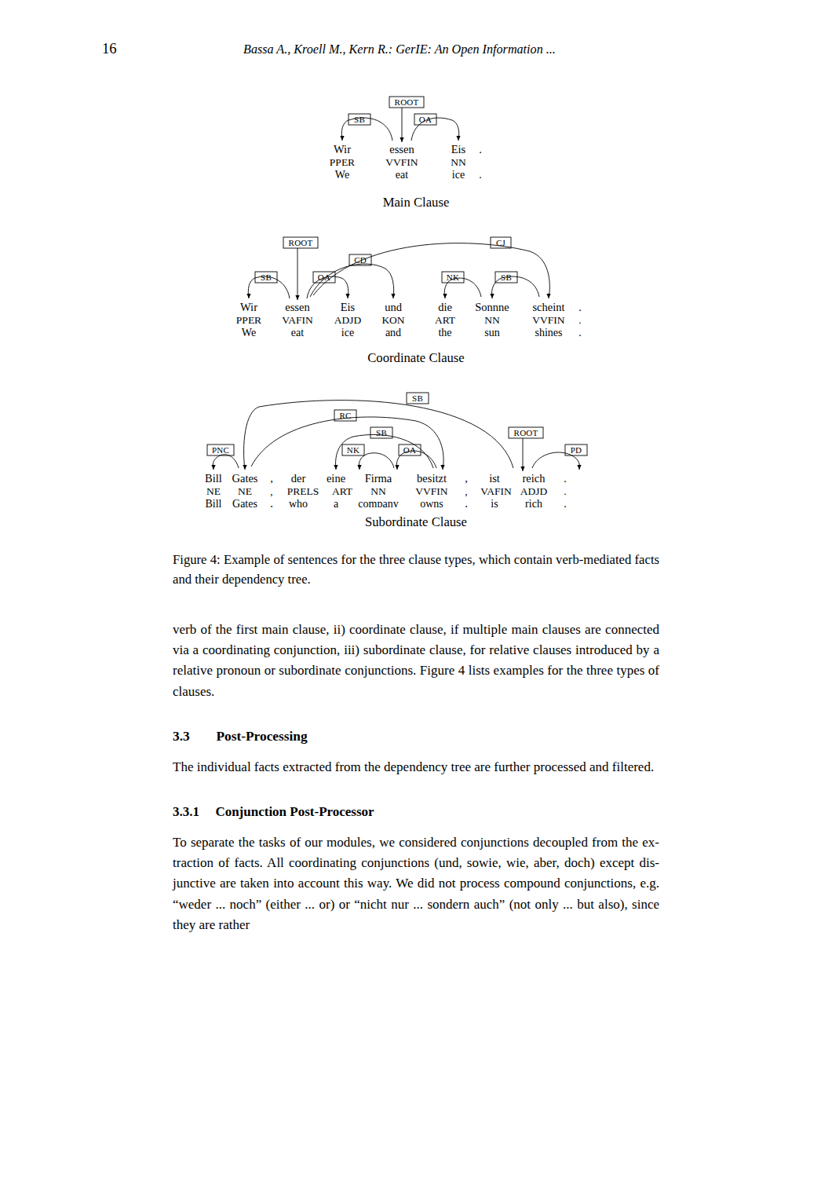16 Bassa A., Kroell M., Kern R.: GerIE: An Open Information ...
ROOT SB OA Wir essen Eis . PPER VVFIN NN We eat ice .
Main Clause
ROOT CJ CD SB OA NK SB Wir essen Eis und die Sonnne scheint . PPER VAFIN ADJD KON ART NN VVFIN . We eat ice and the sun shines .
Coordinate Clause
SB RC SB ROOT PNC NK OA PD Bill Gates , der eine Firma besitzt , ist reich . NE NE , PRELS ART NN VVFIN , VAFIN ADJD . Bill Gates , who a company owns , is rich .
Subordinate Clause
Figure 4: Example of sentences for the three clause types, which contain verb-mediated facts and their dependency tree.
verb of the first main clause, ii) coordinate clause, if multiple main clauses are connected via a coordinating conjunction, iii) subordinate clause, for relative clauses introduced by a relative pronoun or subordinate conjunctions. Figure 4 lists examples for the three types of clauses.
3.3 Post-Processing
The individual facts extracted from the dependency tree are further processed and filtered.
3.3.1 Conjunction Post-Processor
To separate the tasks of our modules, we considered conjunctions decoupled from the extraction of facts. All coordinating conjunctions (und, sowie, wie, aber, doch) except disjunctive are taken into account this way. We did not process compound conjunctions, e.g. “weder ... noch” (either ... or) or “nicht nur ... sondern auch” (not only ... but also), since they are rather